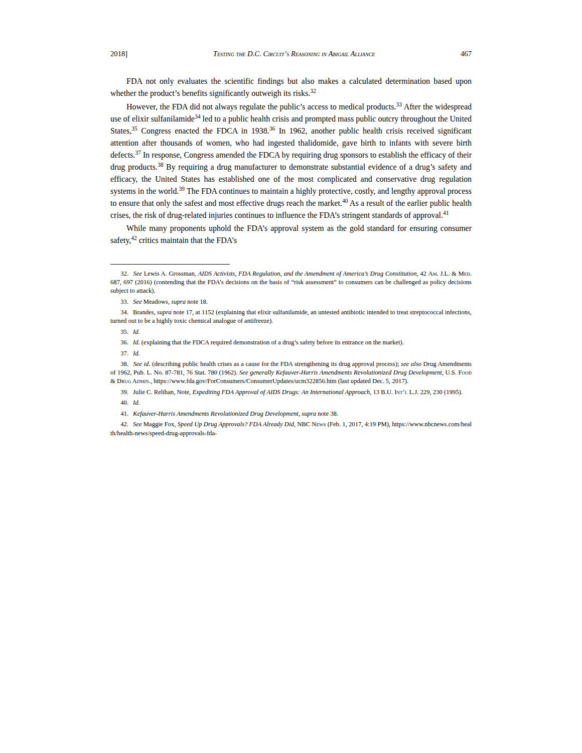2018] Testing the D.C. Circuit’s Reasoning in Abigail Alliance 467
FDA not only evaluates the scientific findings but also makes a calculated determination based upon whether the product’s benefits significantly outweigh its risks.32
However, the FDA did not always regulate the public’s access to medical products.33 After the widespread use of elixir sulfanilamide34 led to a public health crisis and prompted mass public outcry throughout the United States,35 Congress enacted the FDCA in 1938.36 In 1962, another public health crisis received significant attention after thousands of women, who had ingested thalidomide, gave birth to infants with severe birth defects.37 In response, Congress amended the FDCA by requiring drug sponsors to establish the efficacy of their drug products.38 By requiring a drug manufacturer to demonstrate substantial evidence of a drug’s safety and efficacy, the United States has established one of the most complicated and conservative drug regulation systems in the world.39 The FDA continues to maintain a highly protective, costly, and lengthy approval process to ensure that only the safest and most effective drugs reach the market.40 As a result of the earlier public health crises, the risk of drug-related injuries continues to influence the FDA’s stringent standards of approval.41
While many proponents uphold the FDA’s approval system as the gold standard for ensuring consumer safety,42 critics maintain that the FDA’s
32. See Lewis A. Grossman, AIDS Activists, FDA Regulation, and the Amendment of America’s Drug Constitution, 42 Am. J.L. & Med. 687, 697 (2016) (contending that the FDA’s decisions on the basis of “risk assessment” to consumers can be challenged as policy decisions subject to attack).
33. See Meadows, supra note 18.
34. Brandes, supra note 17, at 1152 (explaining that elixir sulfanilamide, an untested antibiotic intended to treat streptococcal infections, turned out to be a highly toxic chemical analogue of antifreeze).
35. Id.
36. Id. (explaining that the FDCA required demonstration of a drug’s safety before its entrance on the market).
37. Id.
38. See id. (describing public health crises as a cause for the FDA strengthening its drug approval process); see also Drug Amendments of 1962, Pub. L. No. 87-781, 76 Stat. 780 (1962). See generally Kefauver-Harris Amendments Revolutionized Drug Development, U.S. Food & Drug Admin., https://www.fda.gov/ForConsumers/ConsumerUpdates/ucm322856.htm (last updated Dec. 5, 2017).
39. Julie C. Relihan, Note, Expediting FDA Approval of AIDS Drugs: An International Approach, 13 B.U. Int’l L.J. 229, 230 (1995).
40. Id.
41. Kefauver-Harris Amendments Revolutionized Drug Development, supra note 38.
42. See Maggie Fox, Speed Up Drug Approvals? FDA Already Did, NBC News (Feb. 1, 2017, 4:19 PM), https://www.nbcnews.com/health/health-news/speed-drug-approvals-fda-